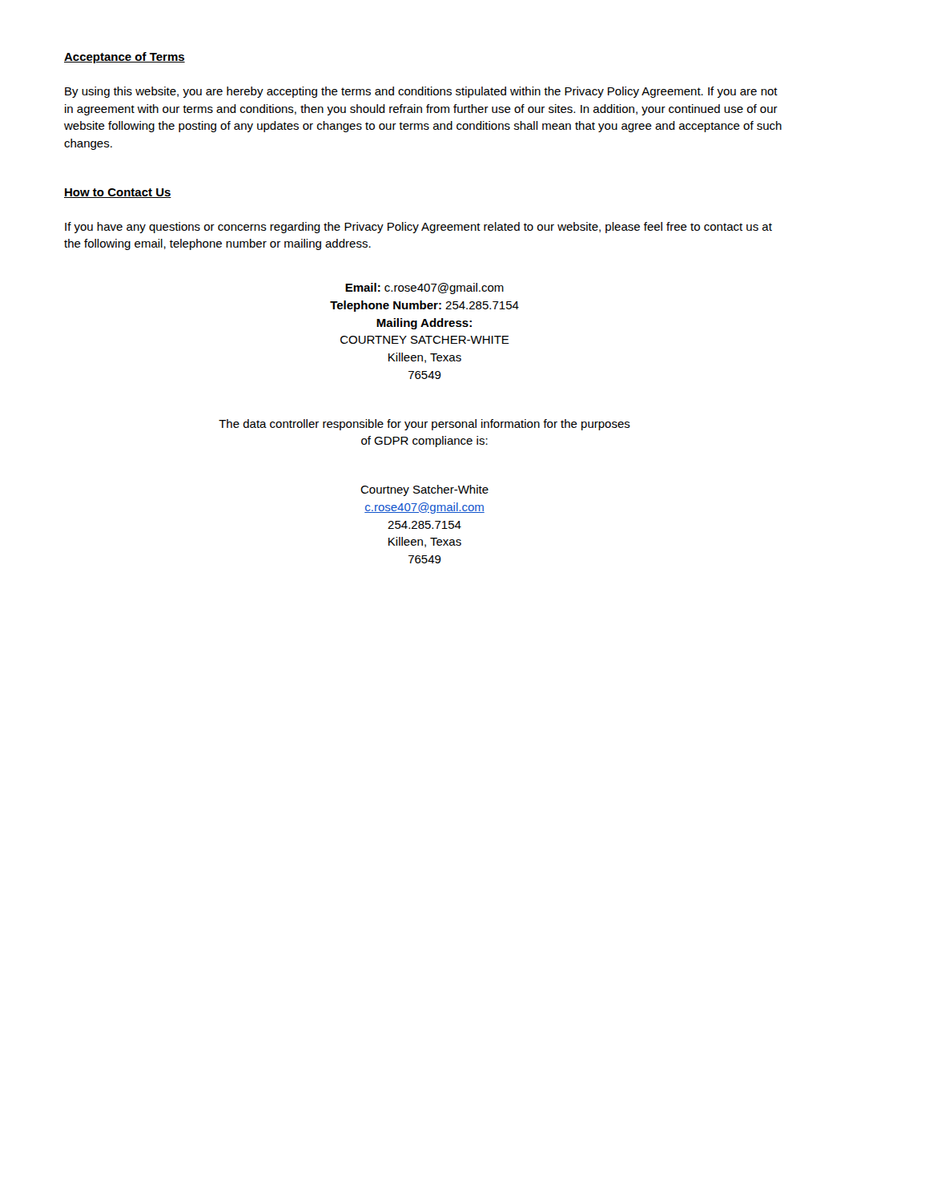Acceptance of Terms
By using this website, you are hereby accepting the terms and conditions stipulated within the Privacy Policy Agreement. If you are not in agreement with our terms and conditions, then you should refrain from further use of our sites. In addition, your continued use of our website following the posting of any updates or changes to our terms and conditions shall mean that you agree and acceptance of such changes.
How to Contact Us
If you have any questions or concerns regarding the Privacy Policy Agreement related to our website, please feel free to contact us at the following email, telephone number or mailing address.
Email: c.rose407@gmail.com
Telephone Number: 254.285.7154
Mailing Address:
COURTNEY SATCHER-WHITE
Killeen, Texas
76549
The data controller responsible for your personal information for the purposes
of GDPR compliance is:
Courtney Satcher-White
c.rose407@gmail.com
254.285.7154
Killeen, Texas
76549